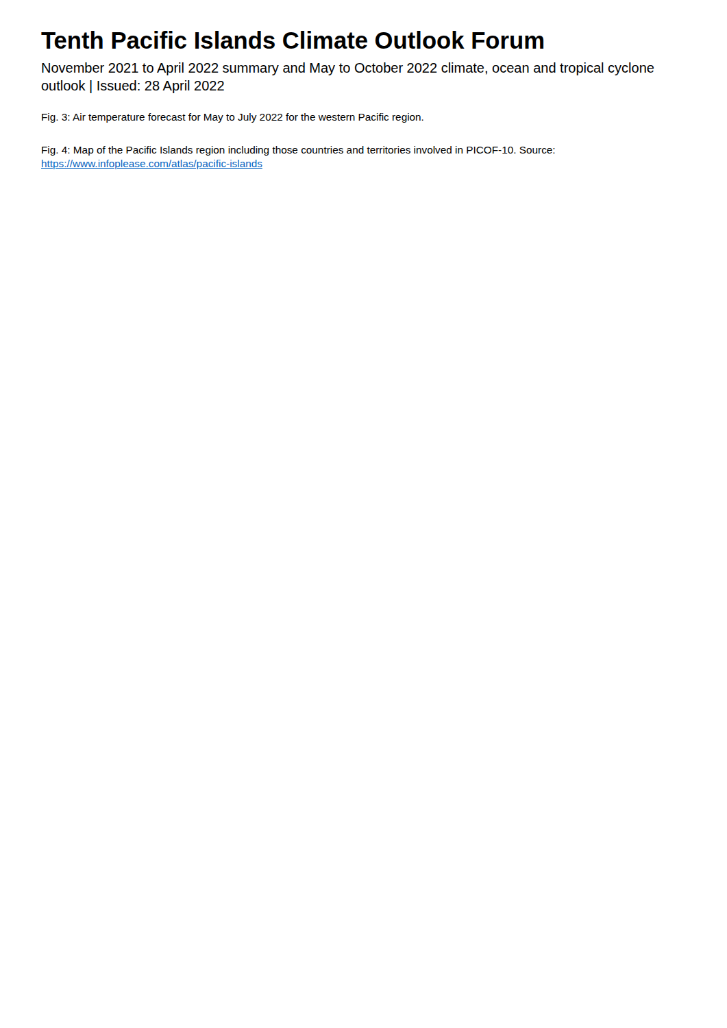Tenth Pacific Islands Climate Outlook Forum
November 2021 to April 2022 summary and May to October 2022 climate, ocean and tropical cyclone outlook | Issued: 28 April 2022
Fig. 3: Air temperature forecast for May to July 2022 for the western Pacific region.
Fig. 4: Map of the Pacific Islands region including those countries and territories involved in PICOF-10. Source: https://www.infoplease.com/atlas/pacific-islands